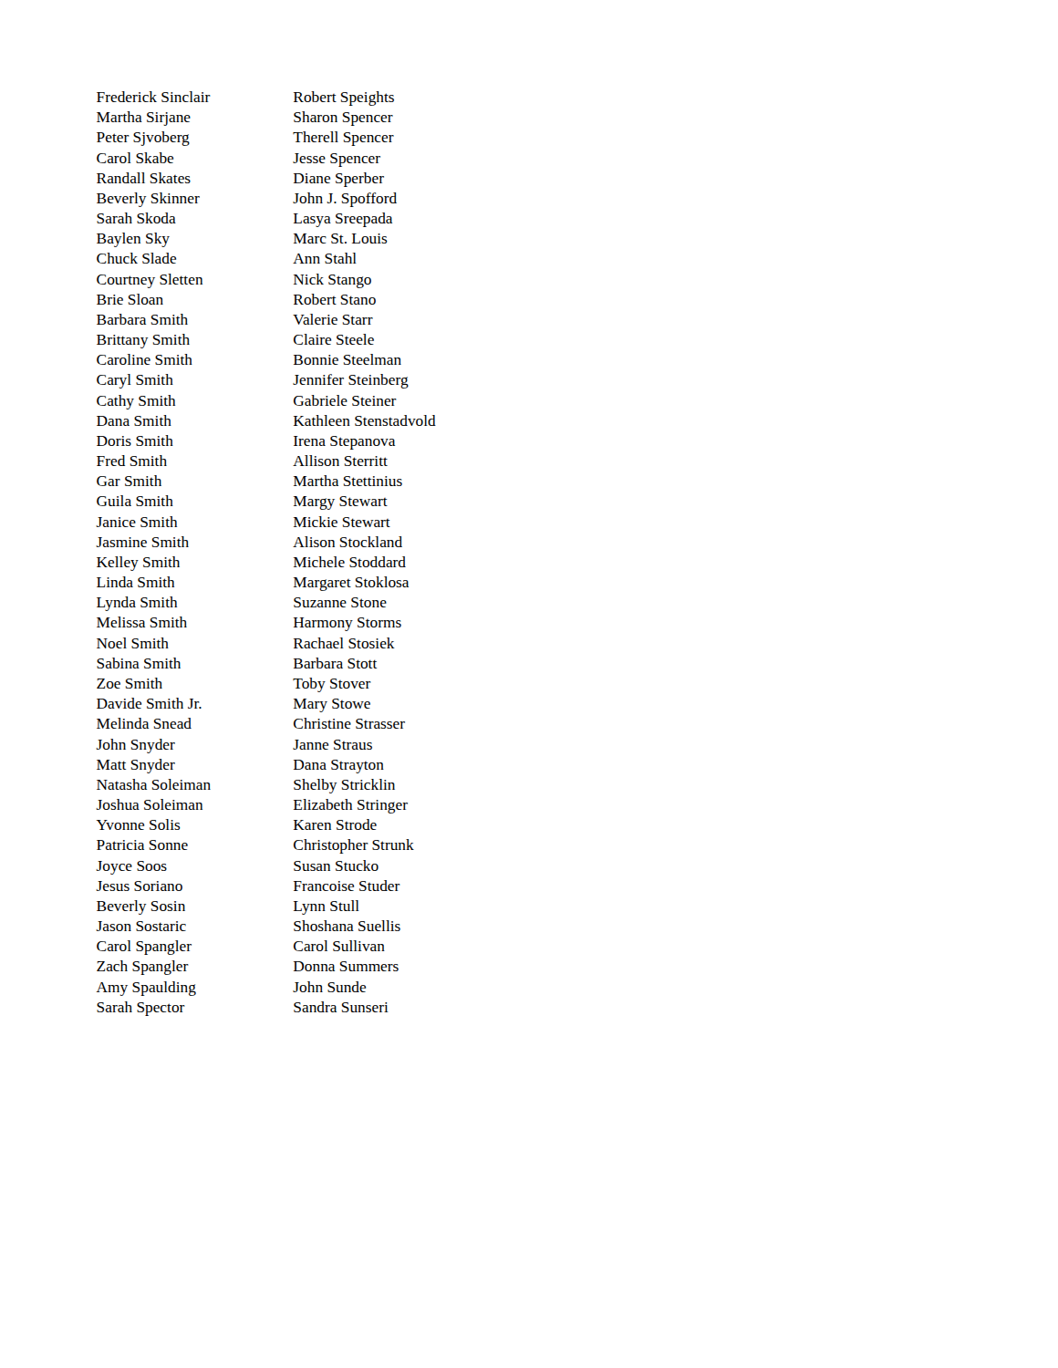Frederick Sinclair
Martha Sirjane
Peter Sjvoberg
Carol Skabe
Randall Skates
Beverly Skinner
Sarah Skoda
Baylen Sky
Chuck Slade
Courtney Sletten
Brie Sloan
Barbara Smith
Brittany Smith
Caroline Smith
Caryl Smith
Cathy Smith
Dana Smith
Doris Smith
Fred Smith
Gar Smith
Guila Smith
Janice Smith
Jasmine Smith
Kelley Smith
Linda Smith
Lynda Smith
Melissa Smith
Noel Smith
Sabina Smith
Zoe Smith
Davide Smith Jr.
Melinda Snead
John Snyder
Matt Snyder
Natasha Soleiman
Joshua Soleiman
Yvonne Solis
Patricia Sonne
Joyce Soos
Jesus Soriano
Beverly Sosin
Jason Sostaric
Carol Spangler
Zach Spangler
Amy Spaulding
Sarah Spector
Robert Speights
Sharon Spencer
Therell Spencer
Jesse Spencer
Diane Sperber
John J. Spofford
Lasya Sreepada
Marc St. Louis
Ann Stahl
Nick Stango
Robert Stano
Valerie Starr
Claire Steele
Bonnie Steelman
Jennifer Steinberg
Gabriele Steiner
Kathleen Stenstadvold
Irena Stepanova
Allison Sterritt
Martha Stettinius
Margy Stewart
Mickie Stewart
Alison Stockland
Michele Stoddard
Margaret Stoklosa
Suzanne Stone
Harmony Storms
Rachael Stosiek
Barbara Stott
Toby Stover
Mary Stowe
Christine Strasser
Janne Straus
Dana Strayton
Shelby Stricklin
Elizabeth Stringer
Karen Strode
Christopher Strunk
Susan Stucko
Francoise Studer
Lynn Stull
Shoshana Suellis
Carol Sullivan
Donna Summers
John Sunde
Sandra Sunseri